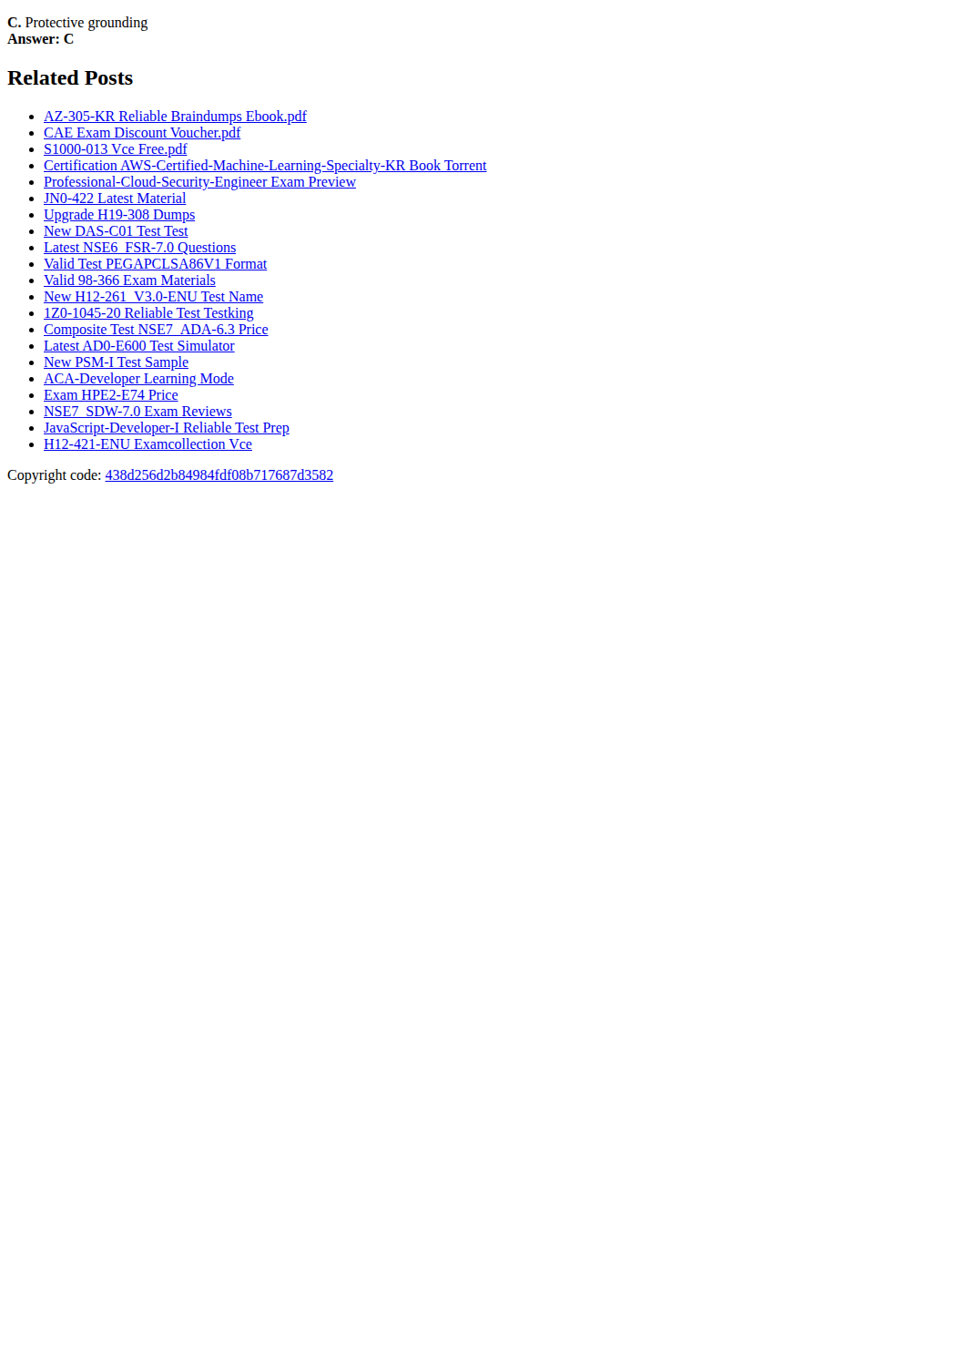C. Protective grounding
Answer: C
Related Posts
AZ-305-KR Reliable Braindumps Ebook.pdf
CAE Exam Discount Voucher.pdf
S1000-013 Vce Free.pdf
Certification AWS-Certified-Machine-Learning-Specialty-KR Book Torrent
Professional-Cloud-Security-Engineer Exam Preview
JN0-422 Latest Material
Upgrade H19-308 Dumps
New DAS-C01 Test Test
Latest NSE6_FSR-7.0 Questions
Valid Test PEGAPCLSA86V1 Format
Valid 98-366 Exam Materials
New H12-261_V3.0-ENU Test Name
1Z0-1045-20 Reliable Test Testking
Composite Test NSE7_ADA-6.3 Price
Latest AD0-E600 Test Simulator
New PSM-I Test Sample
ACA-Developer Learning Mode
Exam HPE2-E74 Price
NSE7_SDW-7.0 Exam Reviews
JavaScript-Developer-I Reliable Test Prep
H12-421-ENU Examcollection Vce
Copyright code: 438d256d2b84984fdf08b717687d3582